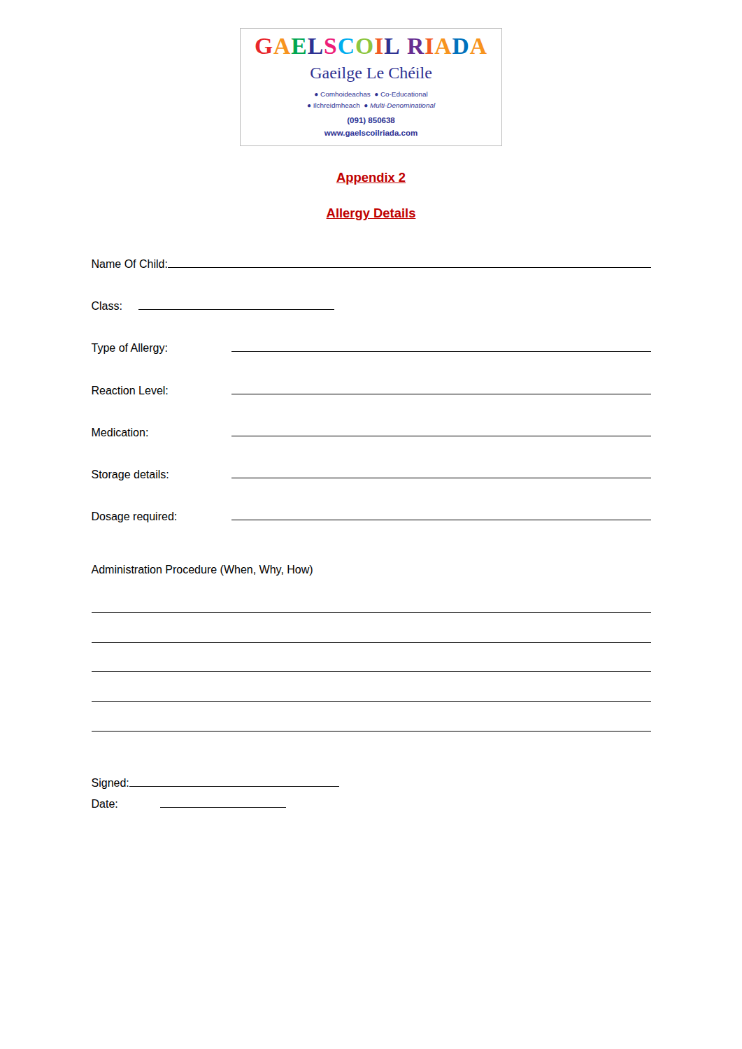GAELSCOIL RIADA
Gaeilge Le Chéile
● Comhoideachas ● Co-Educational
● Ilchreidmheach ● Multi-Denominational
(091) 850638
www.gaelscoilriada.com
Appendix 2
Allergy Details
Name Of Child:
Class:
Type of Allergy:
Reaction Level:
Medication:
Storage details:
Dosage required:
Administration Procedure (When, Why, How)
Signed:
Date: